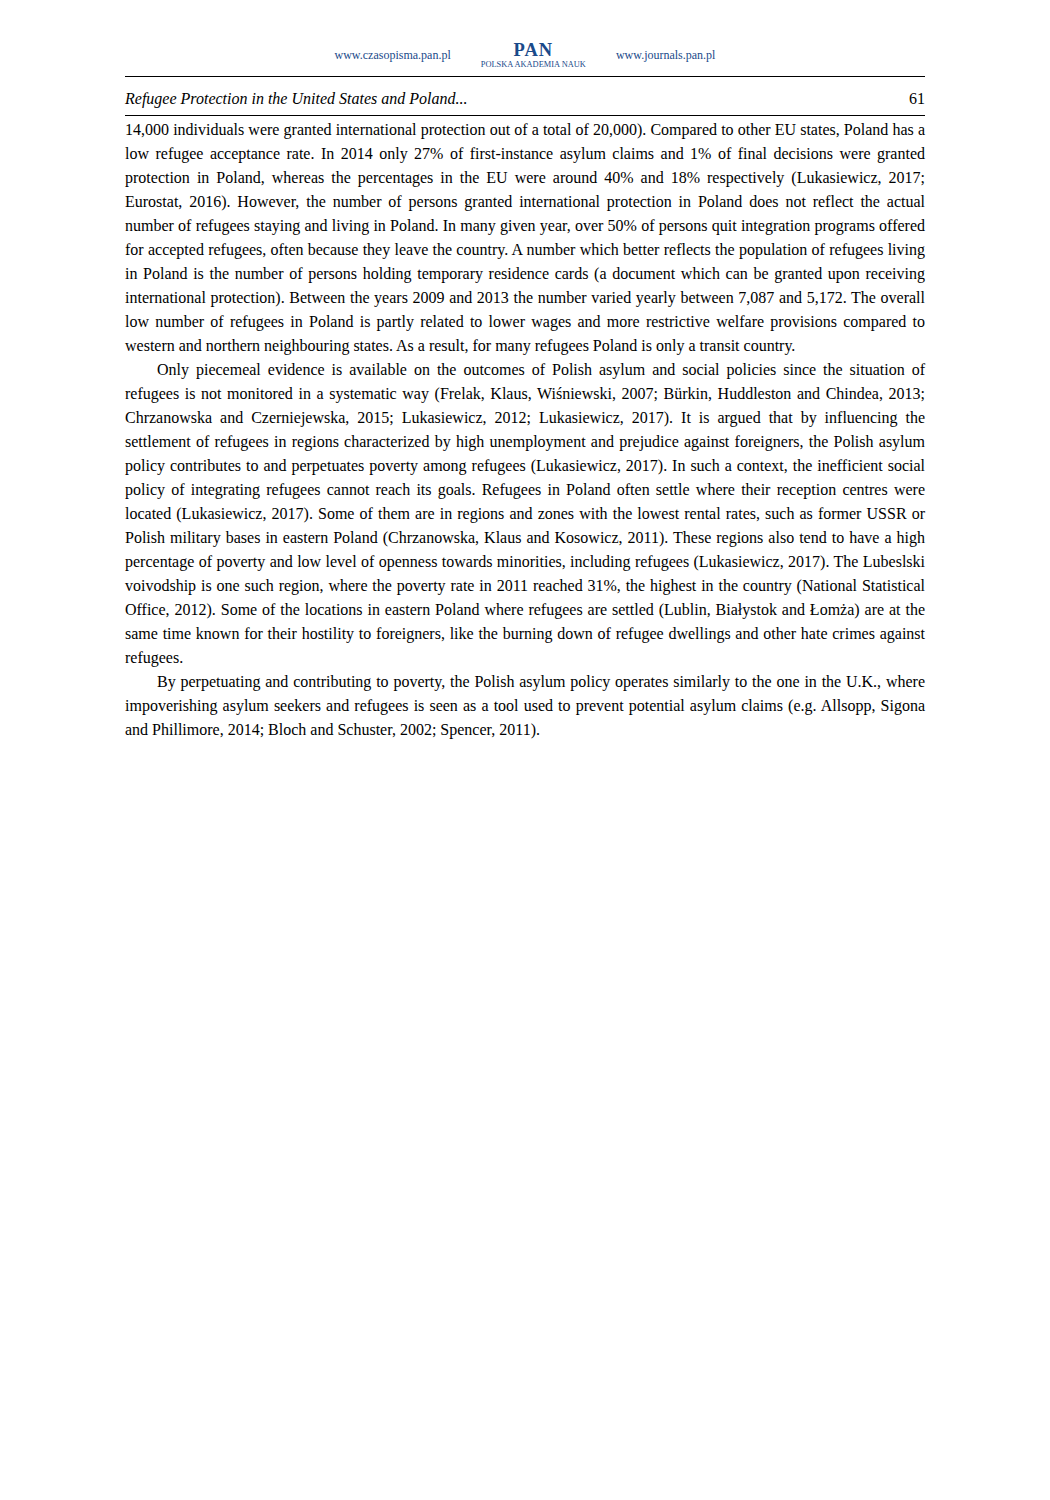www.czasopisma.pan.pl PAN
POLSKA AKADEMIA NAUK www.journals.pan.pl
Refugee Protection in the United States and Poland... 61
14,000 individuals were granted international protection out of a total of 20,000). Compared to other EU states, Poland has a low refugee acceptance rate. In 2014 only 27% of first-instance asylum claims and 1% of final decisions were granted protection in Poland, whereas the percentages in the EU were around 40% and 18% respectively (Lukasiewicz, 2017; Eurostat, 2016). However, the number of persons granted international protection in Poland does not reflect the actual number of refugees staying and living in Poland. In many given year, over 50% of persons quit integration programs offered for accepted refugees, often because they leave the country. A number which better reflects the population of refugees living in Poland is the number of persons holding temporary residence cards (a document which can be granted upon receiving international protection). Between the years 2009 and 2013 the number varied yearly between 7,087 and 5,172. The overall low number of refugees in Poland is partly related to lower wages and more restrictive welfare provisions compared to western and northern neighbouring states. As a result, for many refugees Poland is only a transit country.
Only piecemeal evidence is available on the outcomes of Polish asylum and social policies since the situation of refugees is not monitored in a systematic way (Frelak, Klaus, Wiśniewski, 2007; Bürkin, Huddleston and Chindea, 2013; Chrzanowska and Czerniejewska, 2015; Lukasiewicz, 2012; Lukasiewicz, 2017). It is argued that by influencing the settlement of refugees in regions characterized by high unemployment and prejudice against foreigners, the Polish asylum policy contributes to and perpetuates poverty among refugees (Lukasiewicz, 2017). In such a context, the inefficient social policy of integrating refugees cannot reach its goals. Refugees in Poland often settle where their reception centres were located (Lukasiewicz, 2017). Some of them are in regions and zones with the lowest rental rates, such as former USSR or Polish military bases in eastern Poland (Chrzanowska, Klaus and Kosowicz, 2011). These regions also tend to have a high percentage of poverty and low level of openness towards minorities, including refugees (Lukasiewicz, 2017). The Lubeslski voivodship is one such region, where the poverty rate in 2011 reached 31%, the highest in the country (National Statistical Office, 2012). Some of the locations in eastern Poland where refugees are settled (Lublin, Białystok and Łomża) are at the same time known for their hostility to foreigners, like the burning down of refugee dwellings and other hate crimes against refugees.
By perpetuating and contributing to poverty, the Polish asylum policy operates similarly to the one in the U.K., where impoverishing asylum seekers and refugees is seen as a tool used to prevent potential asylum claims (e.g. Allsopp, Sigona and Phillimore, 2014; Bloch and Schuster, 2002; Spencer, 2011).